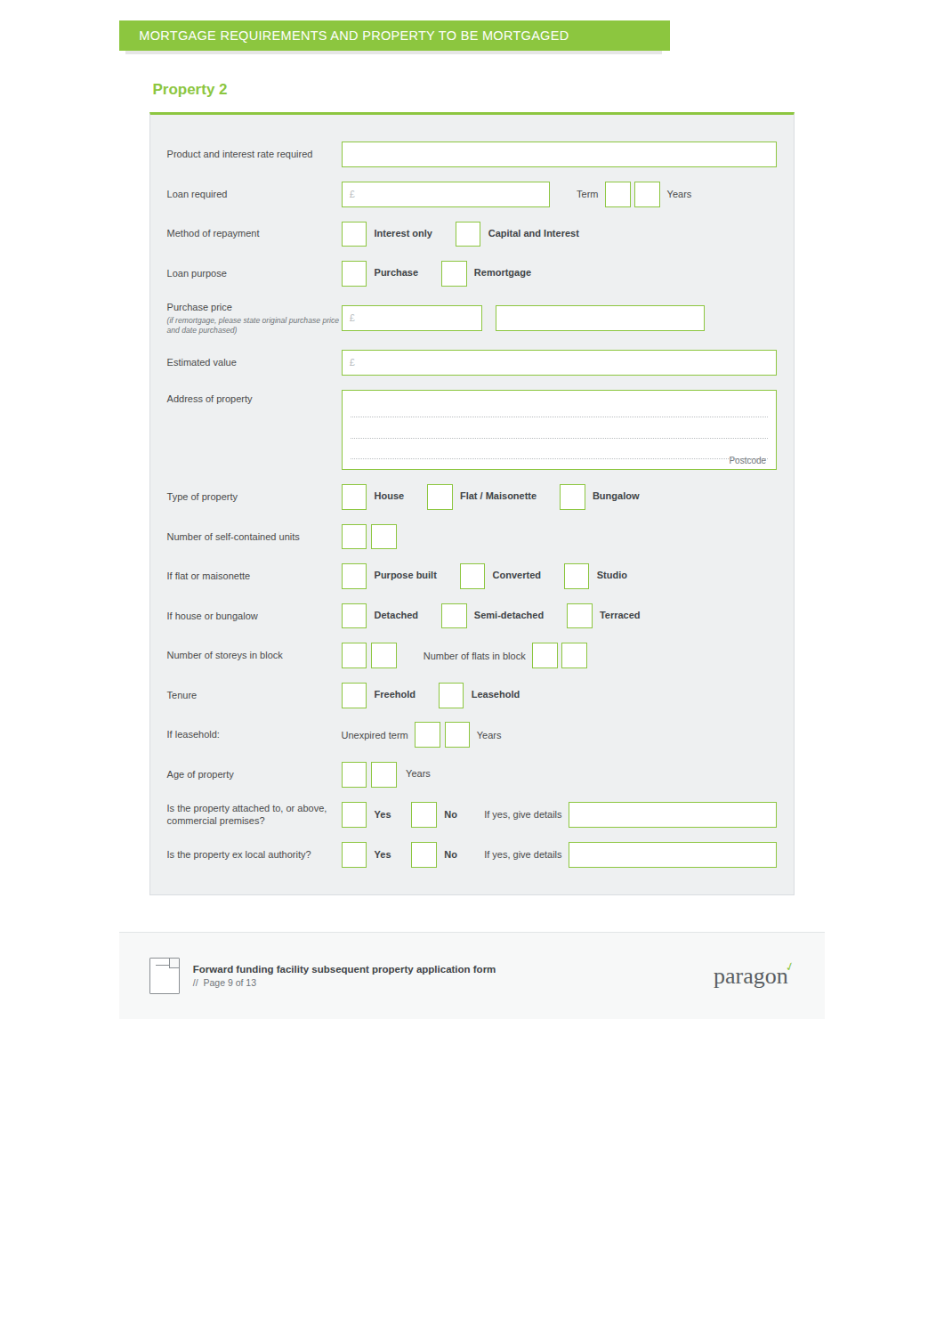Mortgage requirements and property to be mortgaged
Property 2
| Product and interest rate required | |
| Loan required | Term Years |
| Method of repayment | Interest only Capital and Interest |
| Loan purpose | Purchase Remortgage |
| Purchase price (if remortgage, please state original purchase price and date purchased) | |
| Estimated value | |
| Address of property | Postcode |
| Type of property | House Flat / Maisonette Bungalow |
| Number of self-contained units | |
| If flat or maisonette | Purpose built Converted Studio |
| If house or bungalow | Detached Semi-detached Terraced |
| Number of storeys in block | Number of flats in block |
| Tenure | Freehold Leasehold |
| If leasehold: | Unexpired term Years |
| Age of property | Years |
| Is the property attached to, or above, commercial premises? | Yes No If yes, give details |
| Is the property ex local authority? | Yes No If yes, give details |
Forward funding facility subsequent property application form
// Page 9 of 13
paragon✓